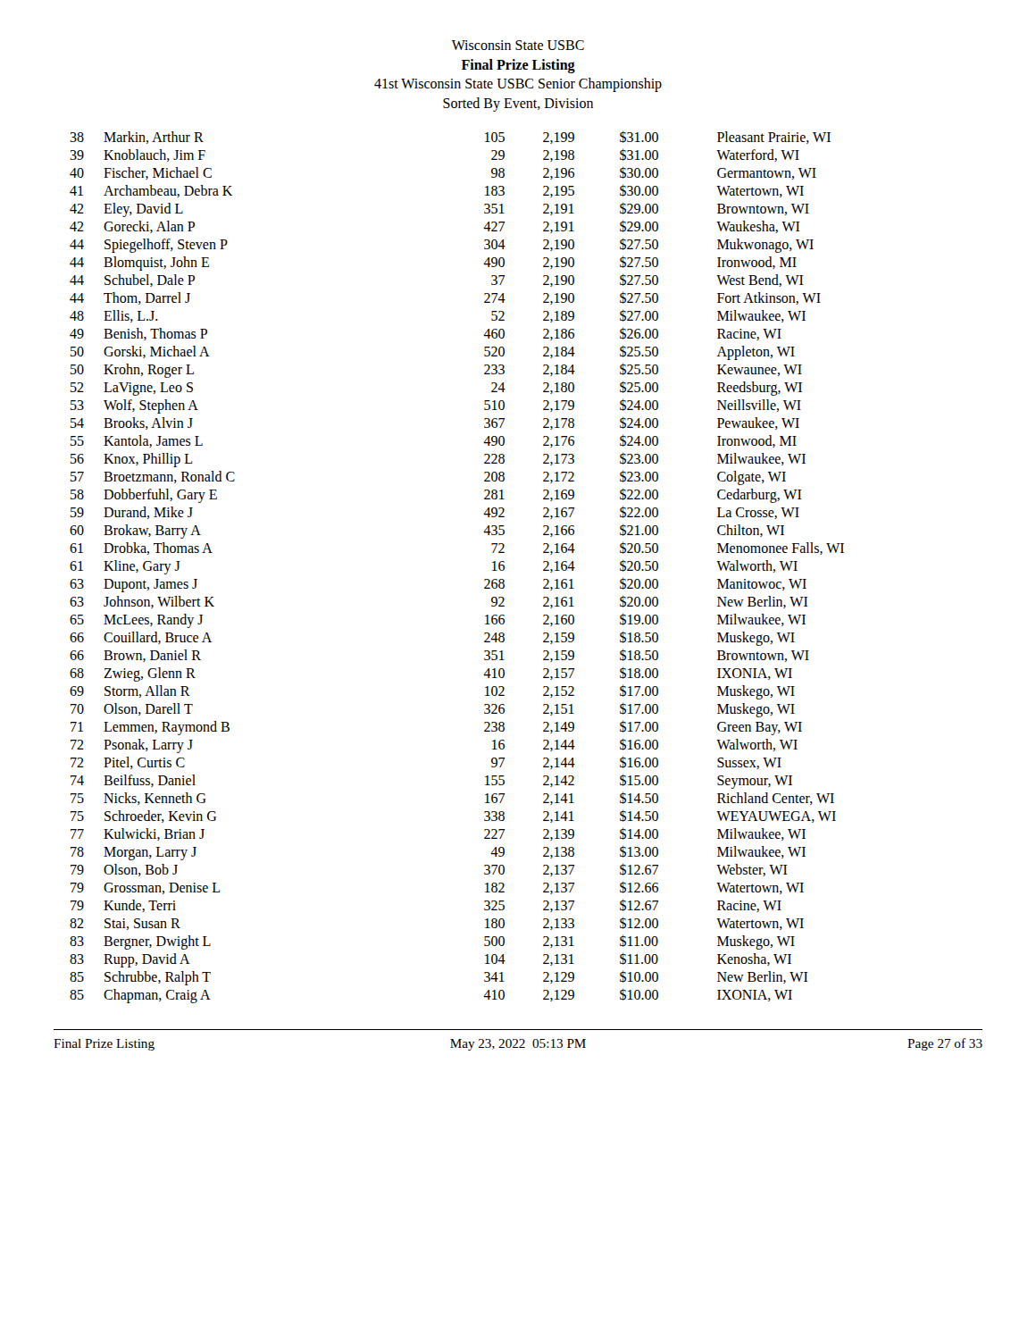Wisconsin State USBC
Final Prize Listing
41st Wisconsin State USBC Senior Championship
Sorted By Event, Division
| 38 | Markin, Arthur R | 105 | 2,199 | $31.00 | Pleasant Prairie, WI |
| 39 | Knoblauch, Jim F | 29 | 2,198 | $31.00 | Waterford, WI |
| 40 | Fischer, Michael C | 98 | 2,196 | $30.00 | Germantown, WI |
| 41 | Archambeau, Debra K | 183 | 2,195 | $30.00 | Watertown, WI |
| 42 | Eley, David L | 351 | 2,191 | $29.00 | Browntown, WI |
| 42 | Gorecki, Alan P | 427 | 2,191 | $29.00 | Waukesha, WI |
| 44 | Spiegelhoff, Steven P | 304 | 2,190 | $27.50 | Mukwonago, WI |
| 44 | Blomquist, John E | 490 | 2,190 | $27.50 | Ironwood, MI |
| 44 | Schubel, Dale P | 37 | 2,190 | $27.50 | West Bend, WI |
| 44 | Thom, Darrel J | 274 | 2,190 | $27.50 | Fort Atkinson, WI |
| 48 | Ellis, L.J. | 52 | 2,189 | $27.00 | Milwaukee, WI |
| 49 | Benish, Thomas P | 460 | 2,186 | $26.00 | Racine, WI |
| 50 | Gorski, Michael A | 520 | 2,184 | $25.50 | Appleton, WI |
| 50 | Krohn, Roger L | 233 | 2,184 | $25.50 | Kewaunee, WI |
| 52 | LaVigne, Leo S | 24 | 2,180 | $25.00 | Reedsburg, WI |
| 53 | Wolf, Stephen A | 510 | 2,179 | $24.00 | Neillsville, WI |
| 54 | Brooks, Alvin J | 367 | 2,178 | $24.00 | Pewaukee, WI |
| 55 | Kantola, James L | 490 | 2,176 | $24.00 | Ironwood, MI |
| 56 | Knox, Phillip L | 228 | 2,173 | $23.00 | Milwaukee, WI |
| 57 | Broetzmann, Ronald C | 208 | 2,172 | $23.00 | Colgate, WI |
| 58 | Dobberfuhl, Gary E | 281 | 2,169 | $22.00 | Cedarburg, WI |
| 59 | Durand, Mike J | 492 | 2,167 | $22.00 | La Crosse, WI |
| 60 | Brokaw, Barry A | 435 | 2,166 | $21.00 | Chilton, WI |
| 61 | Drobka, Thomas A | 72 | 2,164 | $20.50 | Menomonee Falls, WI |
| 61 | Kline, Gary J | 16 | 2,164 | $20.50 | Walworth, WI |
| 63 | Dupont, James J | 268 | 2,161 | $20.00 | Manitowoc, WI |
| 63 | Johnson, Wilbert K | 92 | 2,161 | $20.00 | New Berlin, WI |
| 65 | McLees, Randy J | 166 | 2,160 | $19.00 | Milwaukee, WI |
| 66 | Couillard, Bruce A | 248 | 2,159 | $18.50 | Muskego, WI |
| 66 | Brown, Daniel R | 351 | 2,159 | $18.50 | Browntown, WI |
| 68 | Zwieg, Glenn R | 410 | 2,157 | $18.00 | IXONIA, WI |
| 69 | Storm, Allan R | 102 | 2,152 | $17.00 | Muskego, WI |
| 70 | Olson, Darell T | 326 | 2,151 | $17.00 | Muskego, WI |
| 71 | Lemmen, Raymond B | 238 | 2,149 | $17.00 | Green Bay, WI |
| 72 | Psonak, Larry J | 16 | 2,144 | $16.00 | Walworth, WI |
| 72 | Pitel, Curtis C | 97 | 2,144 | $16.00 | Sussex, WI |
| 74 | Beilfuss, Daniel | 155 | 2,142 | $15.00 | Seymour, WI |
| 75 | Nicks, Kenneth G | 167 | 2,141 | $14.50 | Richland Center, WI |
| 75 | Schroeder, Kevin G | 338 | 2,141 | $14.50 | WEYAUWEGA, WI |
| 77 | Kulwicki, Brian J | 227 | 2,139 | $14.00 | Milwaukee, WI |
| 78 | Morgan, Larry J | 49 | 2,138 | $13.00 | Milwaukee, WI |
| 79 | Olson, Bob J | 370 | 2,137 | $12.67 | Webster, WI |
| 79 | Grossman, Denise L | 182 | 2,137 | $12.66 | Watertown, WI |
| 79 | Kunde, Terri | 325 | 2,137 | $12.67 | Racine, WI |
| 82 | Stai, Susan R | 180 | 2,133 | $12.00 | Watertown, WI |
| 83 | Bergner, Dwight L | 500 | 2,131 | $11.00 | Muskego, WI |
| 83 | Rupp, David A | 104 | 2,131 | $11.00 | Kenosha, WI |
| 85 | Schrubbe, Ralph T | 341 | 2,129 | $10.00 | New Berlin, WI |
| 85 | Chapman, Craig A | 410 | 2,129 | $10.00 | IXONIA, WI |
Final Prize Listing
May 23, 2022 05:13 PM
Page 27 of 33